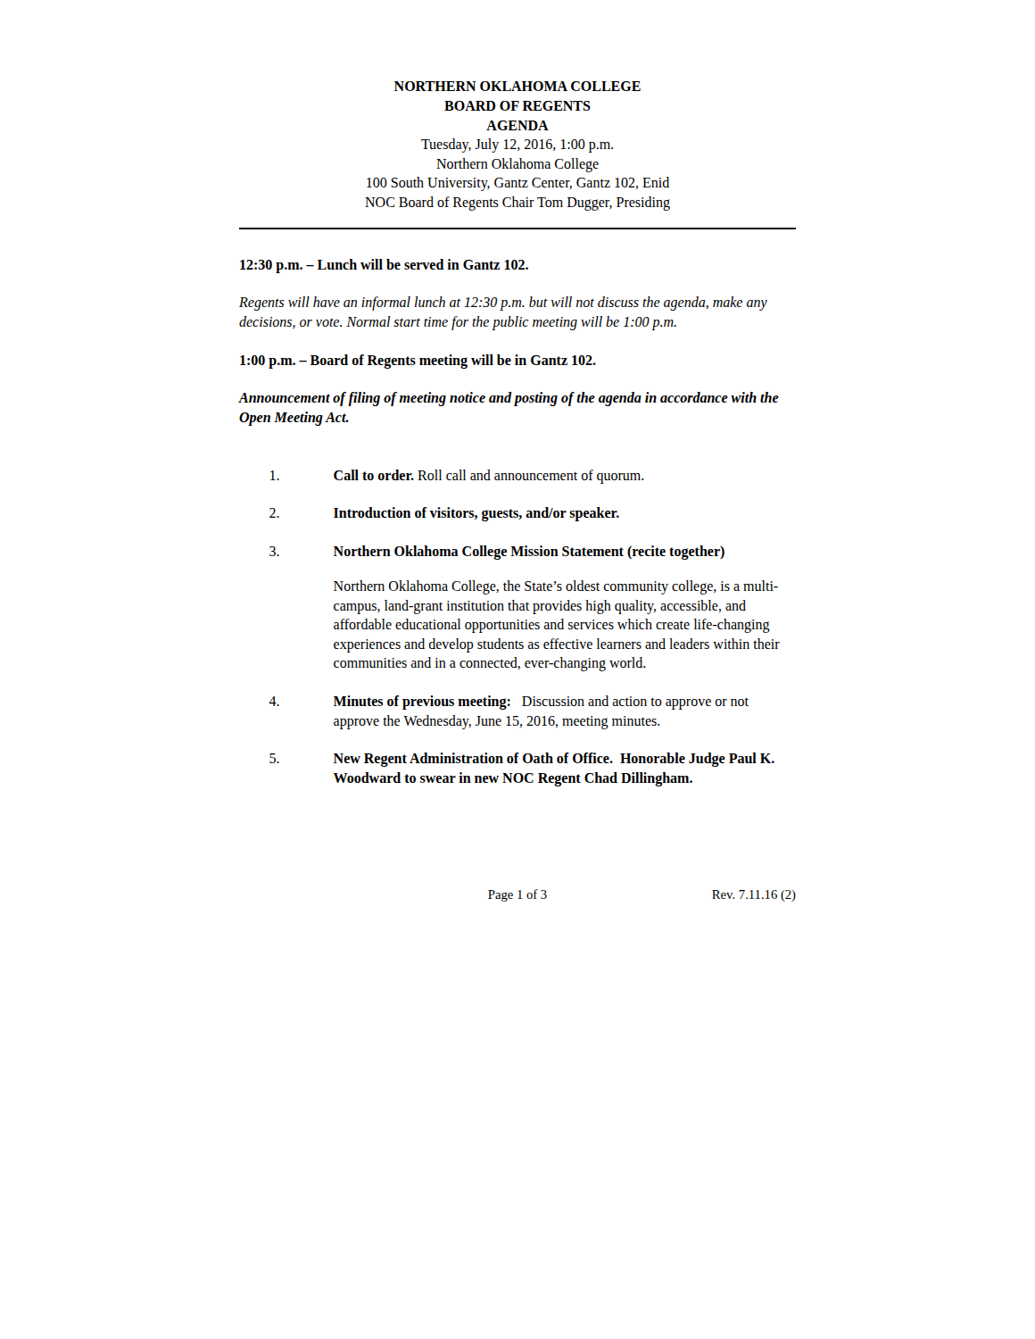NORTHERN OKLAHOMA COLLEGE
BOARD OF REGENTS
AGENDA
Tuesday, July 12, 2016, 1:00 p.m.
Northern Oklahoma College
100 South University, Gantz Center, Gantz 102, Enid
NOC Board of Regents Chair Tom Dugger, Presiding
12:30 p.m. – Lunch will be served in Gantz 102.
Regents will have an informal lunch at 12:30 p.m. but will not discuss the agenda, make any decisions, or vote. Normal start time for the public meeting will be 1:00 p.m.
1:00 p.m. – Board of Regents meeting will be in Gantz 102.
Announcement of filing of meeting notice and posting of the agenda in accordance with the Open Meeting Act.
Call to order. Roll call and announcement of quorum.
Introduction of visitors, guests, and/or speaker.
Northern Oklahoma College Mission Statement (recite together)
Northern Oklahoma College, the State’s oldest community college, is a multi-campus, land-grant institution that provides high quality, accessible, and affordable educational opportunities and services which create life-changing experiences and develop students as effective learners and leaders within their communities and in a connected, ever-changing world.
Minutes of previous meeting: Discussion and action to approve or not approve the Wednesday, June 15, 2016, meeting minutes.
New Regent Administration of Oath of Office. Honorable Judge Paul K. Woodward to swear in new NOC Regent Chad Dillingham.
Page 1 of 3
Rev. 7.11.16 (2)